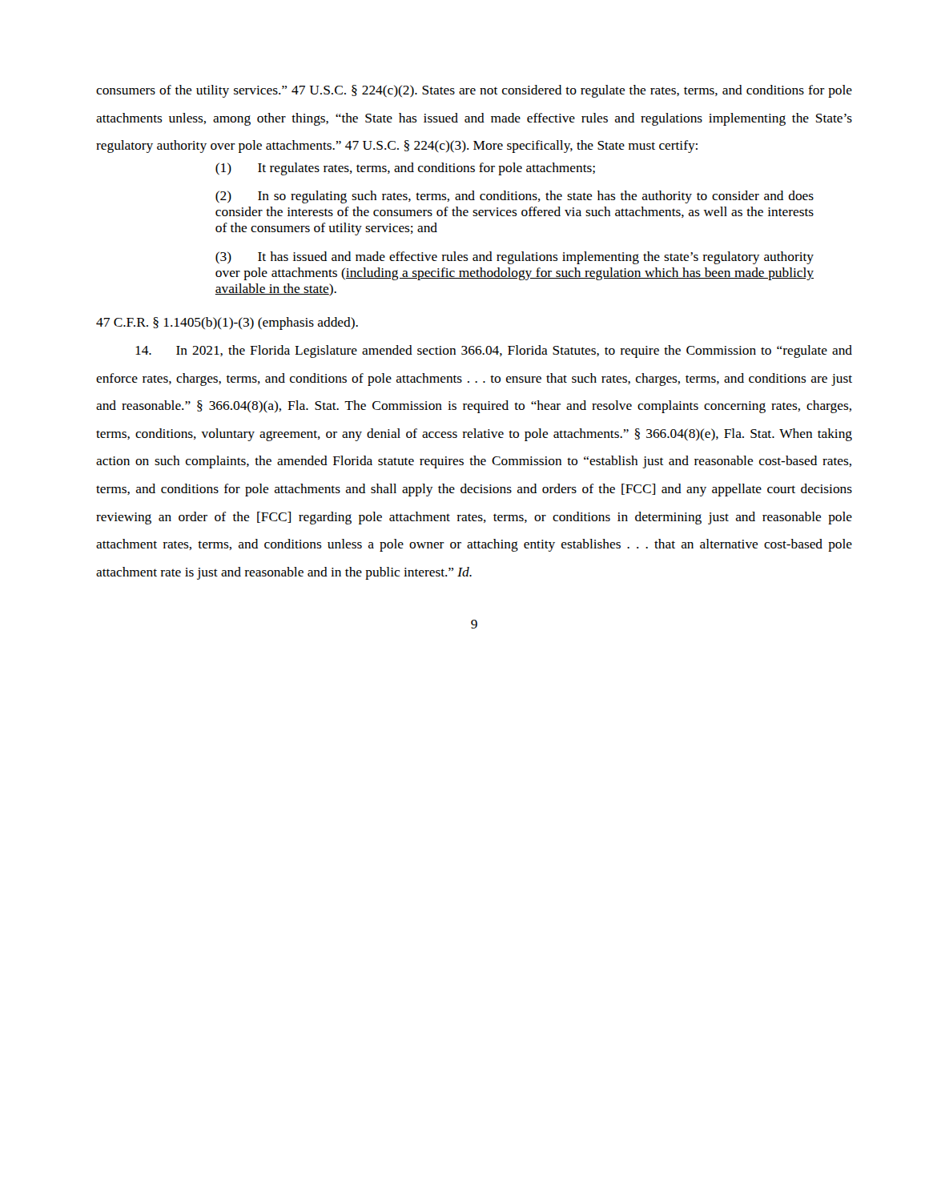consumers of the utility services.” 47 U.S.C. § 224(c)(2). States are not considered to regulate the rates, terms, and conditions for pole attachments unless, among other things, “the State has issued and made effective rules and regulations implementing the State’s regulatory authority over pole attachments.” 47 U.S.C. § 224(c)(3). More specifically, the State must certify:
(1) It regulates rates, terms, and conditions for pole attachments;
(2) In so regulating such rates, terms, and conditions, the state has the authority to consider and does consider the interests of the consumers of the services offered via such attachments, as well as the interests of the consumers of utility services; and
(3) It has issued and made effective rules and regulations implementing the state’s regulatory authority over pole attachments (including a specific methodology for such regulation which has been made publicly available in the state).
47 C.F.R. § 1.1405(b)(1)-(3) (emphasis added).
14. In 2021, the Florida Legislature amended section 366.04, Florida Statutes, to require the Commission to “regulate and enforce rates, charges, terms, and conditions of pole attachments . . . to ensure that such rates, charges, terms, and conditions are just and reasonable.” § 366.04(8)(a), Fla. Stat. The Commission is required to “hear and resolve complaints concerning rates, charges, terms, conditions, voluntary agreement, or any denial of access relative to pole attachments.” § 366.04(8)(e), Fla. Stat. When taking action on such complaints, the amended Florida statute requires the Commission to “establish just and reasonable cost-based rates, terms, and conditions for pole attachments and shall apply the decisions and orders of the [FCC] and any appellate court decisions reviewing an order of the [FCC] regarding pole attachment rates, terms, or conditions in determining just and reasonable pole attachment rates, terms, and conditions unless a pole owner or attaching entity establishes . . . that an alternative cost-based pole attachment rate is just and reasonable and in the public interest.” Id.
9